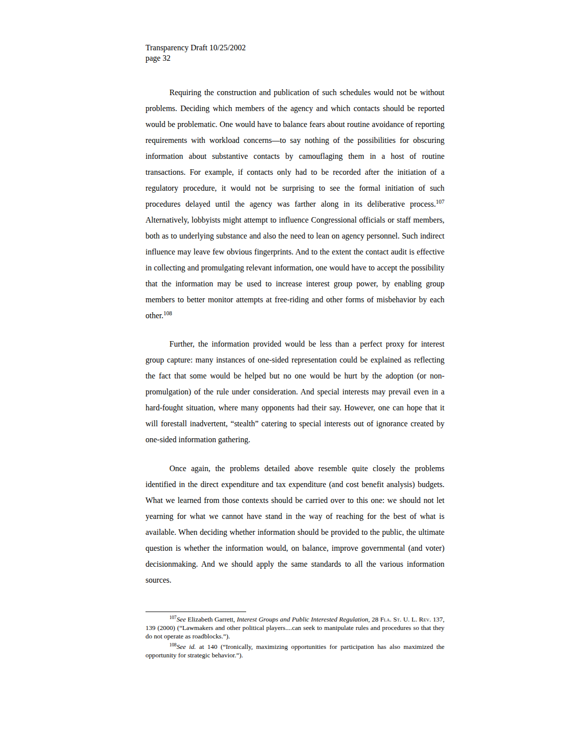Transparency Draft 10/25/2002
page 32
Requiring the construction and publication of such schedules would not be without problems. Deciding which members of the agency and which contacts should be reported would be problematic. One would have to balance fears about routine avoidance of reporting requirements with workload concerns—to say nothing of the possibilities for obscuring information about substantive contacts by camouflaging them in a host of routine transactions. For example, if contacts only had to be recorded after the initiation of a regulatory procedure, it would not be surprising to see the formal initiation of such procedures delayed until the agency was farther along in its deliberative process.107 Alternatively, lobbyists might attempt to influence Congressional officials or staff members, both as to underlying substance and also the need to lean on agency personnel. Such indirect influence may leave few obvious fingerprints. And to the extent the contact audit is effective in collecting and promulgating relevant information, one would have to accept the possibility that the information may be used to increase interest group power, by enabling group members to better monitor attempts at free-riding and other forms of misbehavior by each other.108
Further, the information provided would be less than a perfect proxy for interest group capture: many instances of one-sided representation could be explained as reflecting the fact that some would be helped but no one would be hurt by the adoption (or non-promulgation) of the rule under consideration. And special interests may prevail even in a hard-fought situation, where many opponents had their say. However, one can hope that it will forestall inadvertent, “stealth” catering to special interests out of ignorance created by one-sided information gathering.
Once again, the problems detailed above resemble quite closely the problems identified in the direct expenditure and tax expenditure (and cost benefit analysis) budgets. What we learned from those contexts should be carried over to this one: we should not let yearning for what we cannot have stand in the way of reaching for the best of what is available. When deciding whether information should be provided to the public, the ultimate question is whether the information would, on balance, improve governmental (and voter) decisionmaking. And we should apply the same standards to all the various information sources.
107See Elizabeth Garrett, Interest Groups and Public Interested Regulation, 28 Fla. St. U. L. Rev. 137, 139 (2000) (“Lawmakers and other political players....can seek to manipulate rules and procedures so that they do not operate as roadblocks.”).
108See id. at 140 (“Ironically, maximizing opportunities for participation has also maximized the opportunity for strategic behavior.”).